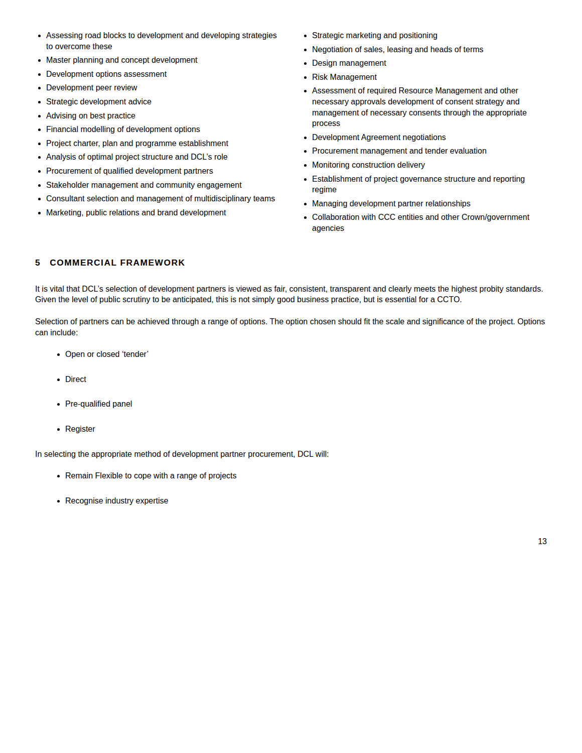Assessing road blocks to development and developing strategies to overcome these
Master planning and concept development
Development options assessment
Development peer review
Strategic development advice
Advising on best practice
Financial modelling of development options
Project charter, plan and programme establishment
Analysis of optimal project structure and DCL’s role
Procurement of qualified development partners
Stakeholder management and community engagement
Consultant selection and management of multidisciplinary teams
Marketing, public relations and brand development
Strategic marketing and positioning
Negotiation of sales, leasing and heads of terms
Design management
Risk Management
Assessment of required Resource Management and other necessary approvals development of consent strategy and management of necessary consents through the appropriate process
Development Agreement negotiations
Procurement management and tender evaluation
Monitoring construction delivery
Establishment of project governance structure and reporting regime
Managing development partner relationships
Collaboration with CCC entities and other Crown/government agencies
5 COMMERCIAL FRAMEWORK
It is vital that DCL’s selection of development partners is viewed as fair, consistent, transparent and clearly meets the highest probity standards. Given the level of public scrutiny to be anticipated, this is not simply good business practice, but is essential for a CCTO.
Selection of partners can be achieved through a range of options. The option chosen should fit the scale and significance of the project. Options can include:
Open or closed ‘tender’
Direct
Pre-qualified panel
Register
In selecting the appropriate method of development partner procurement, DCL will:
Remain Flexible to cope with a range of projects
Recognise industry expertise
13